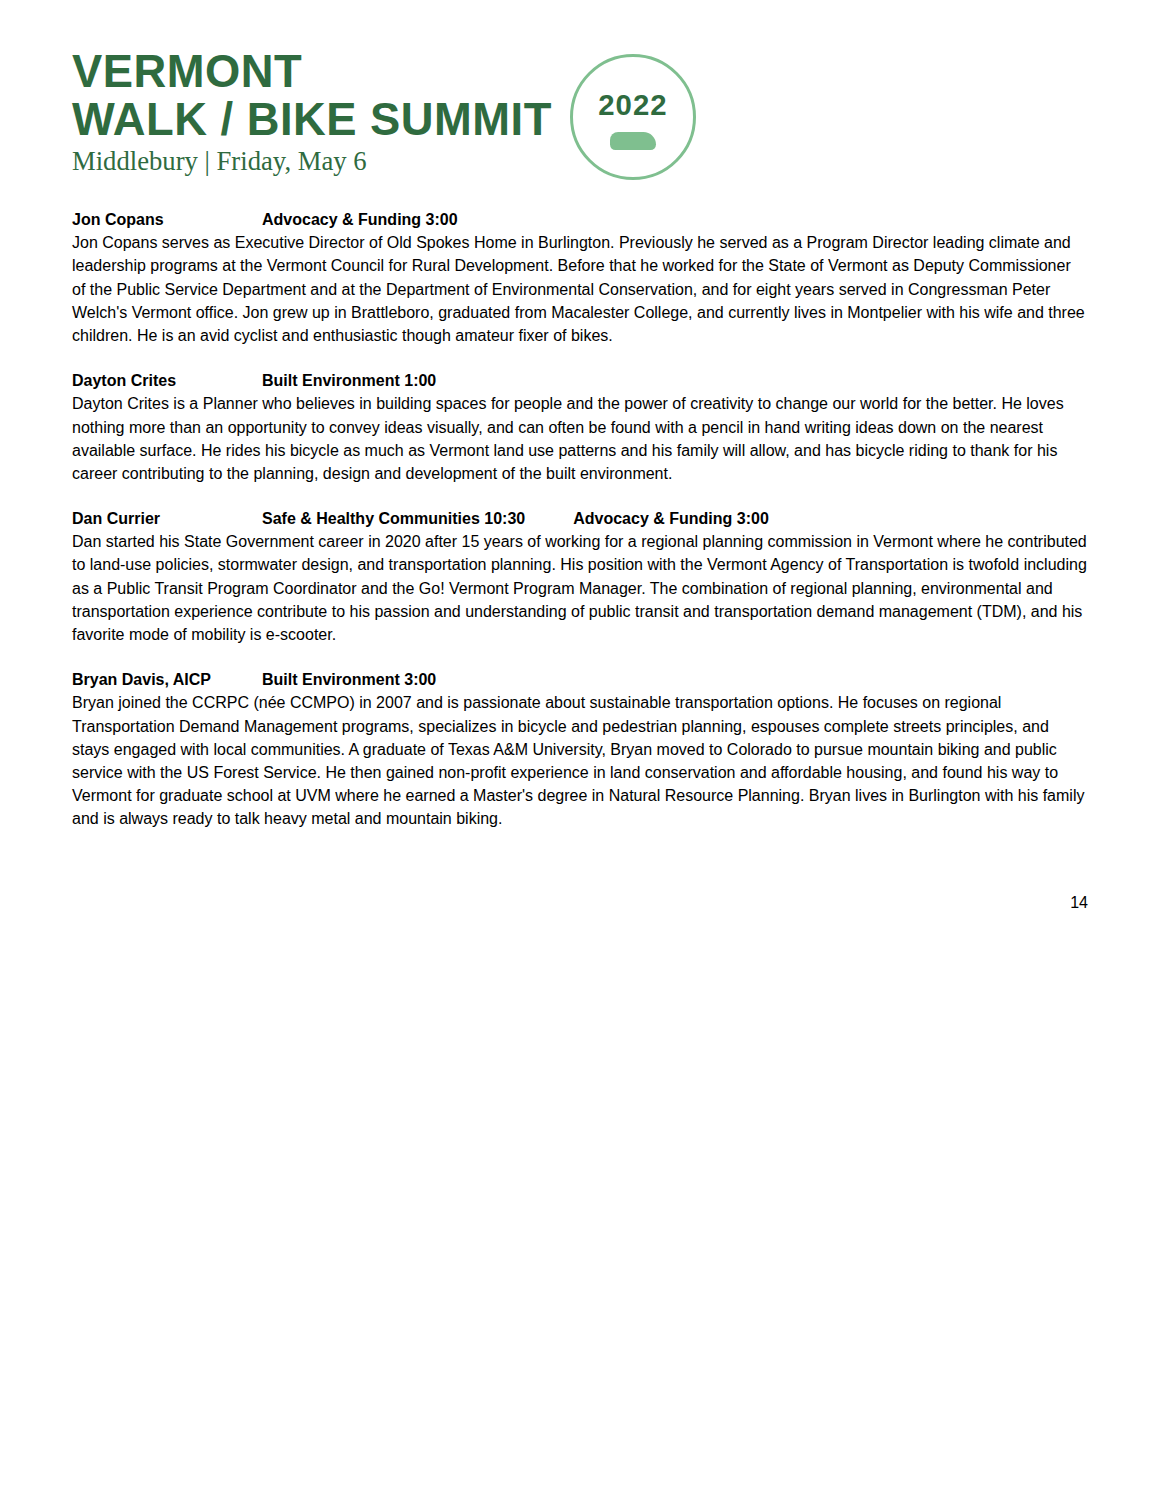Vermont
Walk / Bike Summit
Middlebury | Friday, May 6
2022
Jon Copans Advocacy & Funding 3:00
Jon Copans serves as Executive Director of Old Spokes Home in Burlington. Previously he served as a Program Director leading climate and leadership programs at the Vermont Council for Rural Development. Before that he worked for the State of Vermont as Deputy Commissioner of the Public Service Department and at the Department of Environmental Conservation, and for eight years served in Congressman Peter Welch's Vermont office. Jon grew up in Brattleboro, graduated from Macalester College, and currently lives in Montpelier with his wife and three children. He is an avid cyclist and enthusiastic though amateur fixer of bikes.
Dayton Crites Built Environment 1:00
Dayton Crites is a Planner who believes in building spaces for people and the power of creativity to change our world for the better. He loves nothing more than an opportunity to convey ideas visually, and can often be found with a pencil in hand writing ideas down on the nearest available surface. He rides his bicycle as much as Vermont land use patterns and his family will allow, and has bicycle riding to thank for his career contributing to the planning, design and development of the built environment.
Dan Currier Safe & Healthy Communities 10:30 Advocacy & Funding 3:00
Dan started his State Government career in 2020 after 15 years of working for a regional planning commission in Vermont where he contributed to land-use policies, stormwater design, and transportation planning. His position with the Vermont Agency of Transportation is twofold including as a Public Transit Program Coordinator and the Go! Vermont Program Manager. The combination of regional planning, environmental and transportation experience contribute to his passion and understanding of public transit and transportation demand management (TDM), and his favorite mode of mobility is e-scooter.
Bryan Davis, AICP Built Environment 3:00
Bryan joined the CCRPC (née CCMPO) in 2007 and is passionate about sustainable transportation options. He focuses on regional Transportation Demand Management programs, specializes in bicycle and pedestrian planning, espouses complete streets principles, and stays engaged with local communities. A graduate of Texas A&M University, Bryan moved to Colorado to pursue mountain biking and public service with the US Forest Service. He then gained non-profit experience in land conservation and affordable housing, and found his way to Vermont for graduate school at UVM where he earned a Master's degree in Natural Resource Planning. Bryan lives in Burlington with his family and is always ready to talk heavy metal and mountain biking.
14